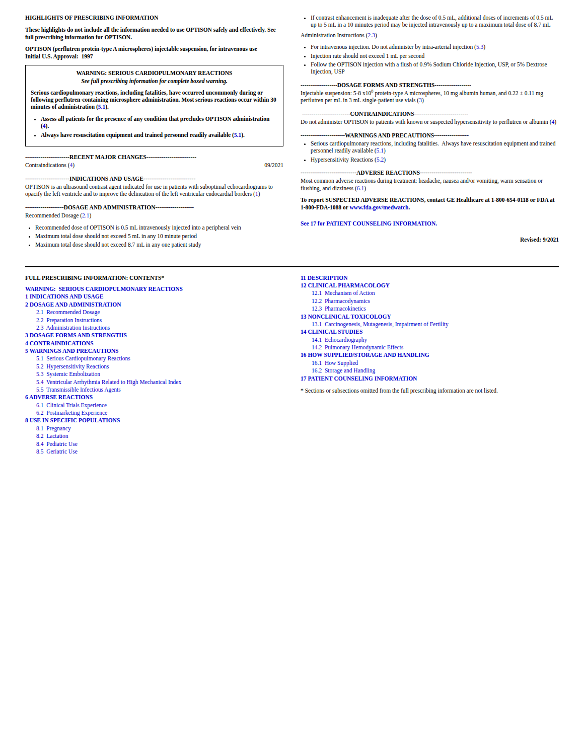HIGHLIGHTS OF PRESCRIBING INFORMATION
These highlights do not include all the information needed to use OPTISON safely and effectively. See full prescribing information for OPTISON.
OPTISON (perflutren protein-type A microspheres) injectable suspension, for intravenous use
Initial U.S. Approval: 1997
WARNING: SERIOUS CARDIOPULMONARY REACTIONS
See full prescribing information for complete boxed warning.
Serious cardiopulmonary reactions, including fatalities, have occurred uncommonly during or following perflutren-containing microsphere administration. Most serious reactions occur within 30 minutes of administration (5.1).
Assess all patients for the presence of any condition that precludes OPTISON administration (4).
Always have resuscitation equipment and trained personnel readily available (5.1).
-----------------------RECENT MAJOR CHANGES--------------------------
Contraindications (4) 09/2021
-----------------------INDICATIONS AND USAGE---------------------------
OPTISON is an ultrasound contrast agent indicated for use in patients with suboptimal echocardiograms to opacify the left ventricle and to improve the delineation of the left ventricular endocardial borders (1)
--------------------DOSAGE AND ADMINISTRATION--------------------
Recommended Dosage (2.1)
Recommended dose of OPTISON is 0.5 mL intravenously injected into a peripheral vein
Maximum total dose should not exceed 5 mL in any 10 minute period
Maximum total dose should not exceed 8.7 mL in any one patient study
If contrast enhancement is inadequate after the dose of 0.5 mL, additional doses of increments of 0.5 mL up to 5 mL in a 10 minutes period may be injected intravenously up to a maximum total dose of 8.7 mL
Administration Instructions (2.3)
For intravenous injection. Do not administer by intra-arterial injection (5.3)
Injection rate should not exceed 1 mL per second
Follow the OPTISON injection with a flush of 0.9% Sodium Chloride Injection, USP, or 5% Dextrose Injection, USP
-------------------DOSAGE FORMS AND STRENGTHS-------------------
Injectable suspension: 5-8 x108 protein-type A microspheres, 10 mg albumin human, and 0.22 ± 0.11 mg perflutren per mL in 3 mL single-patient use vials (3)
-------------------------CONTRAINDICATIONS----------------------------
Do not administer OPTISON to patients with known or suspected hypersensitivity to perflutren or albumin (4)
-----------------------WARNINGS AND PRECAUTIONS------------------
Serious cardiopulmonary reactions, including fatalities. Always have resuscitation equipment and trained personnel readily available (5.1)
Hypersensitivity Reactions (5.2)
-----------------------------ADVERSE REACTIONS---------------------------
Most common adverse reactions during treatment: headache, nausea and/or vomiting, warm sensation or flushing, and dizziness (6.1)
To report SUSPECTED ADVERSE REACTIONS, contact GE Healthcare at 1-800-654-0118 or FDA at 1-800-FDA-1088 or www.fda.gov/medwatch.
See 17 for PATIENT COUNSELING INFORMATION.
Revised: 9/2021
FULL PRESCRIBING INFORMATION: CONTENTS*
WARNING: SERIOUS CARDIOPULMONARY REACTIONS
1 INDICATIONS AND USAGE
2 DOSAGE AND ADMINISTRATION
2.1 Recommended Dosage
2.2 Preparation Instructions
2.3 Administration Instructions
3 DOSAGE FORMS AND STRENGTHS
4 CONTRAINDICATIONS
5 WARNINGS AND PRECAUTIONS
5.1 Serious Cardiopulmonary Reactions
5.2 Hypersensitivity Reactions
5.3 Systemic Embolization
5.4 Ventricular Arrhythmia Related to High Mechanical Index
5.5 Transmissible Infectious Agents
6 ADVERSE REACTIONS
6.1 Clinical Trials Experience
6.2 Postmarketing Experience
8 USE IN SPECIFIC POPULATIONS
8.1 Pregnancy
8.2 Lactation
8.4 Pediatric Use
8.5 Geriatric Use
11 DESCRIPTION
12 CLINICAL PHARMACOLOGY
12.1 Mechanism of Action
12.2 Pharmacodynamics
12.3 Pharmacokinetics
13 NONCLINICAL TOXICOLOGY
13.1 Carcinogenesis, Mutagenesis, Impairment of Fertility
14 CLINICAL STUDIES
14.1 Echocardiography
14.2 Pulmonary Hemodynamic Effects
16 HOW SUPPLIED/STORAGE AND HANDLING
16.1 How Supplied
16.2 Storage and Handling
17 PATIENT COUNSELING INFORMATION
* Sections or subsections omitted from the full prescribing information are not listed.